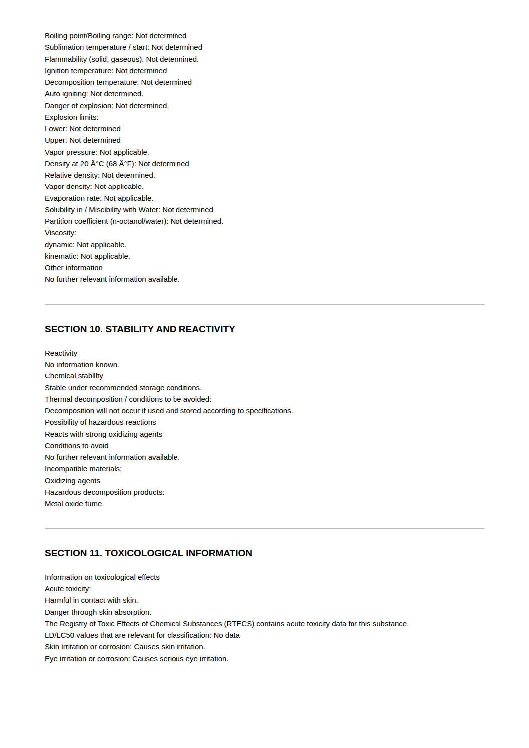Boiling point/Boiling range: Not determined
Sublimation temperature / start: Not determined
Flammability (solid, gaseous): Not determined.
Ignition temperature: Not determined
Decomposition temperature: Not determined
Auto igniting: Not determined.
Danger of explosion: Not determined.
Explosion limits:
Lower: Not determined
Upper: Not determined
Vapor pressure: Not applicable.
Density at 20 Â°C (68 Â°F): Not determined
Relative density: Not determined.
Vapor density: Not applicable.
Evaporation rate: Not applicable.
Solubility in / Miscibility with Water: Not determined
Partition coefficient (n-octanol/water): Not determined.
Viscosity:
dynamic: Not applicable.
kinematic: Not applicable.
Other information
No further relevant information available.
SECTION 10. STABILITY AND REACTIVITY
Reactivity
No information known.
Chemical stability
Stable under recommended storage conditions.
Thermal decomposition / conditions to be avoided:
Decomposition will not occur if used and stored according to specifications.
Possibility of hazardous reactions
Reacts with strong oxidizing agents
Conditions to avoid
No further relevant information available.
Incompatible materials:
Oxidizing agents
Hazardous decomposition products:
Metal oxide fume
SECTION 11. TOXICOLOGICAL INFORMATION
Information on toxicological effects
Acute toxicity:
Harmful in contact with skin.
Danger through skin absorption.
The Registry of Toxic Effects of Chemical Substances (RTECS) contains acute toxicity data for this substance.
LD/LC50 values that are relevant for classification: No data
Skin irritation or corrosion: Causes skin irritation.
Eye irritation or corrosion: Causes serious eye irritation.